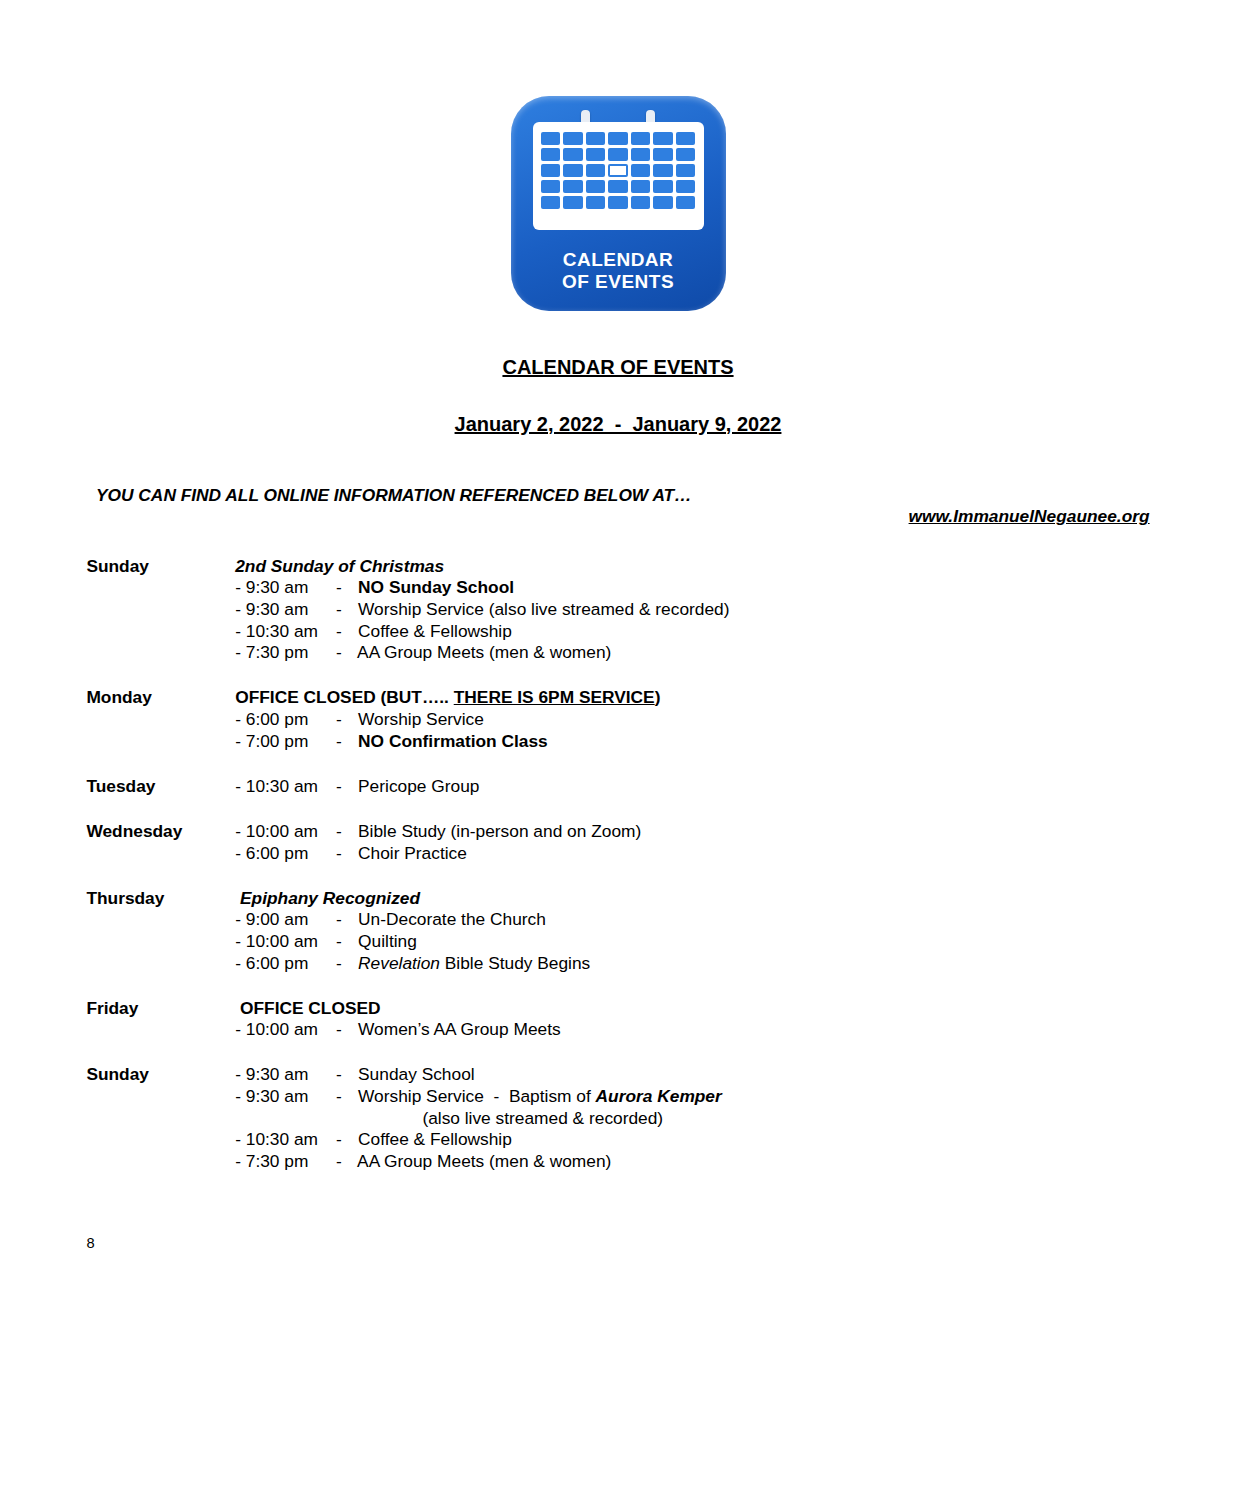CALENDAR
OF EVENTS
CALENDAR OF EVENTS
January 2, 2022 - January 9, 2022
YOU CAN FIND ALL ONLINE INFORMATION REFERENCED BELOW AT… www.ImmanuelNegaunee.org
| Sunday | 2nd Sunday of Christmas - 9:30 am - NO Sunday School - 9:30 am - Worship Service (also live streamed & recorded) - 10:30 am - Coffee & Fellowship - 7:30 pm - AA Group Meets (men & women) |
| Monday | OFFICE CLOSED (BUT….. THERE IS 6PM SERVICE ) - 6:00 pm - Worship Service - 7:00 pm - NO Confirmation Class |
| Tuesday | - 10:30 am - Pericope Group |
| Wednesday | - 10:00 am - Bible Study (in-person and on Zoom) - 6:00 pm - Choir Practice |
| Thursday | Epiphany Recognized - 9:00 am - Un-Decorate the Church - 10:00 am - Quilting - 6:00 pm - Revelation Bible Study Begins |
| Friday | OFFICE CLOSED - 10:00 am - Women’s AA Group Meets |
| Sunday | - 9:30 am - Sunday School - 9:30 am - Worship Service - Baptism of Aurora Kemper (also live streamed & recorded) - 10:30 am - Coffee & Fellowship - 7:30 pm - AA Group Meets (men & women) |
8